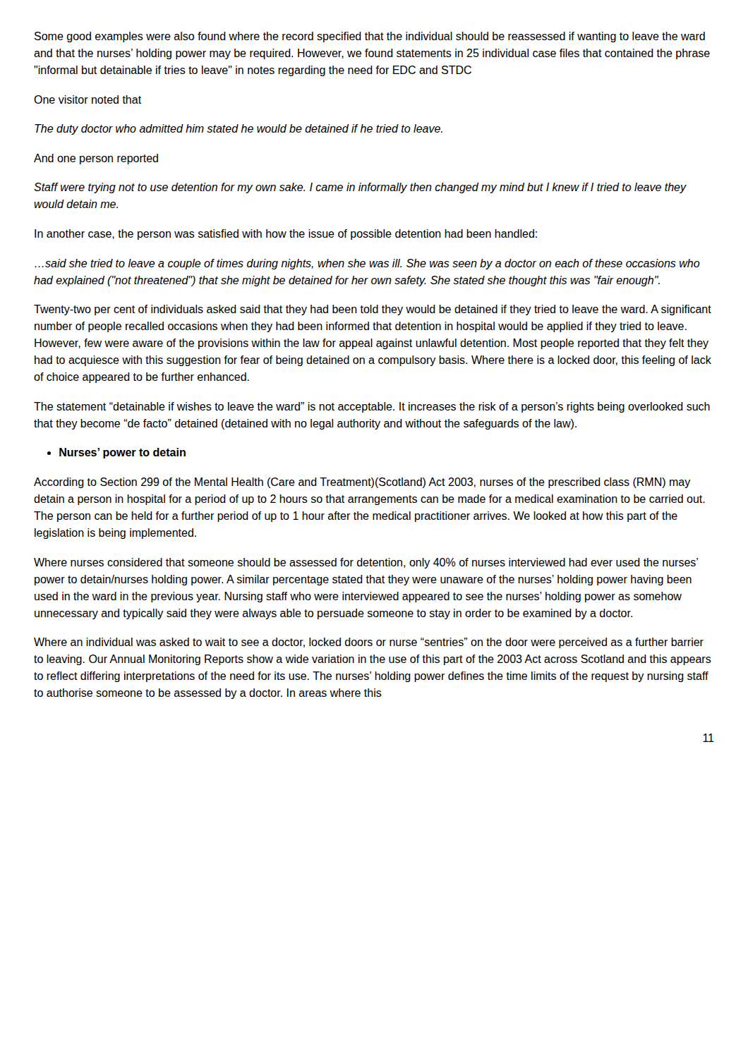Some good examples were also found where the record specified that the individual should be reassessed if wanting to leave the ward and that the nurses’ holding power may be required. However, we found statements in 25 individual case files that contained the phrase "informal but detainable if tries to leave" in notes regarding the need for EDC and STDC
One visitor noted that
The duty doctor who admitted him stated he would be detained if he tried to leave.
And one person reported
Staff were trying not to use detention for my own sake. I came in informally then changed my mind but I knew if I tried to leave they would detain me.
In another case, the person was satisfied with how the issue of possible detention had been handled:
…said she tried to leave a couple of times during nights, when she was ill. She was seen by a doctor on each of these occasions who had explained ("not threatened") that she might be detained for her own safety. She stated she thought this was "fair enough".
Twenty-two per cent of individuals asked said that they had been told they would be detained if they tried to leave the ward. A significant number of people recalled occasions when they had been informed that detention in hospital would be applied if they tried to leave. However, few were aware of the provisions within the law for appeal against unlawful detention. Most people reported that they felt they had to acquiesce with this suggestion for fear of being detained on a compulsory basis. Where there is a locked door, this feeling of lack of choice appeared to be further enhanced.
The statement “detainable if wishes to leave the ward” is not acceptable. It increases the risk of a person’s rights being overlooked such that they become “de facto” detained (detained with no legal authority and without the safeguards of the law).
Nurses’ power to detain
According to Section 299 of the Mental Health (Care and Treatment)(Scotland) Act 2003, nurses of the prescribed class (RMN) may detain a person in hospital for a period of up to 2 hours so that arrangements can be made for a medical examination to be carried out. The person can be held for a further period of up to 1 hour after the medical practitioner arrives. We looked at how this part of the legislation is being implemented.
Where nurses considered that someone should be assessed for detention, only 40% of nurses interviewed had ever used the nurses’ power to detain/nurses holding power. A similar percentage stated that they were unaware of the nurses’ holding power having been used in the ward in the previous year. Nursing staff who were interviewed appeared to see the nurses’ holding power as somehow unnecessary and typically said they were always able to persuade someone to stay in order to be examined by a doctor.
Where an individual was asked to wait to see a doctor, locked doors or nurse “sentries” on the door were perceived as a further barrier to leaving. Our Annual Monitoring Reports show a wide variation in the use of this part of the 2003 Act across Scotland and this appears to reflect differing interpretations of the need for its use. The nurses’ holding power defines the time limits of the request by nursing staff to authorise someone to be assessed by a doctor. In areas where this
11